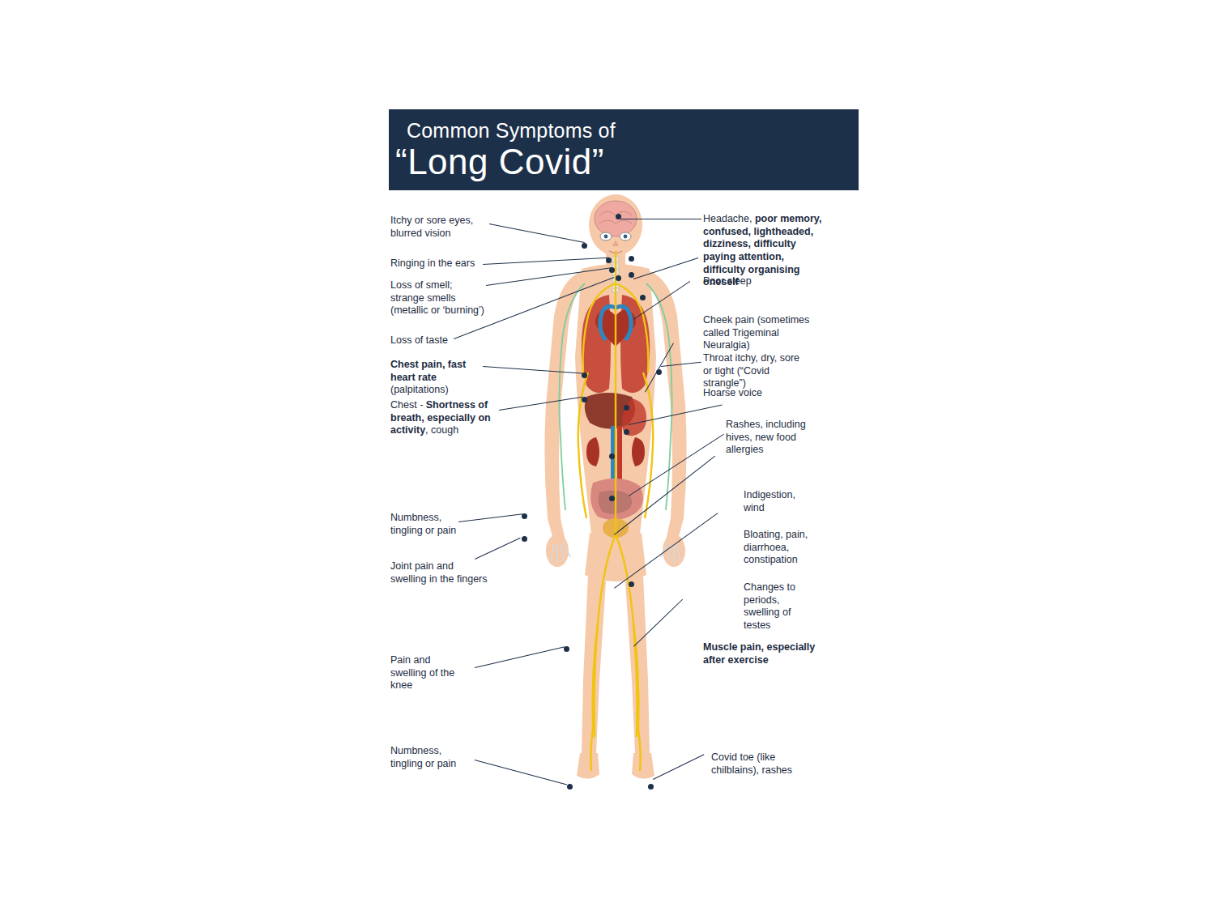Common Symptoms of
“Long Covid”
Itchy or sore eyes,
blurred vision
Ringing in the ears
Loss of smell;
strange smells
(metallic or ‘burning’)
Loss of taste
Chest pain, fast
heart rate
(palpitations)
Chest - Shortness of
breath, especially on
activity, cough
Numbness,
tingling or pain
Joint pain and
swelling in the fingers
Pain and
swelling of the
knee
Numbness,
tingling or pain
Headache, poor memory,
confused, lightheaded,
dizziness, difficulty
paying attention,
difficulty organising
oneself
Poor sleep
Cheek pain (sometimes
called Trigeminal
Neuralgia)
Throat itchy, dry, sore
or tight (“Covid
strangle”)
Hoarse voice
Rashes, including
hives, new food
allergies
Indigestion,
wind
Bloating, pain,
diarrhoea,
constipation
Changes to
periods,
swelling of
testes
Muscle pain, especially
after exercise
Covid toe (like
chilblains), rashes